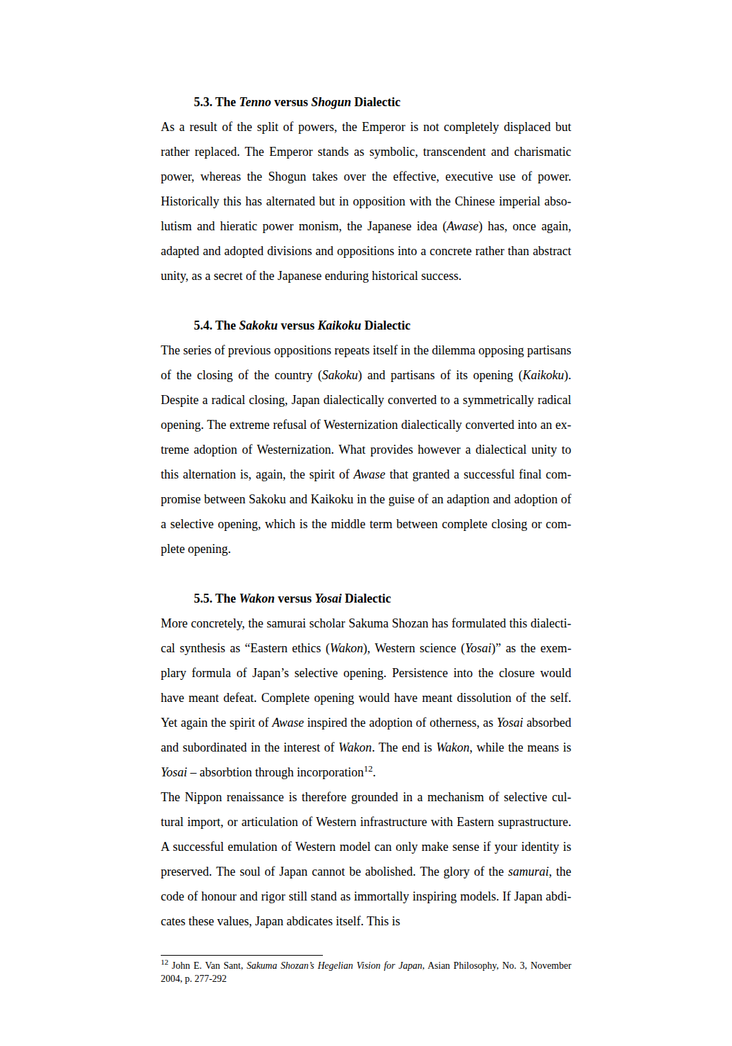5.3. The Tenno versus Shogun Dialectic
As a result of the split of powers, the Emperor is not completely displaced but rather replaced. The Emperor stands as symbolic, transcendent and charismatic power, whereas the Shogun takes over the effective, executive use of power. Historically this has alternated but in opposition with the Chinese imperial absolutism and hieratic power monism, the Japanese idea (Awase) has, once again, adapted and adopted divisions and oppositions into a concrete rather than abstract unity, as a secret of the Japanese enduring historical success.
5.4. The Sakoku versus Kaikoku Dialectic
The series of previous oppositions repeats itself in the dilemma opposing partisans of the closing of the country (Sakoku) and partisans of its opening (Kaikoku). Despite a radical closing, Japan dialectically converted to a symmetrically radical opening. The extreme refusal of Westernization dialectically converted into an extreme adoption of Westernization. What provides however a dialectical unity to this alternation is, again, the spirit of Awase that granted a successful final compromise between Sakoku and Kaikoku in the guise of an adaption and adoption of a selective opening, which is the middle term between complete closing or complete opening.
5.5. The Wakon versus Yosai Dialectic
More concretely, the samurai scholar Sakuma Shozan has formulated this dialectical synthesis as “Eastern ethics (Wakon), Western science (Yosai)” as the exemplary formula of Japan’s selective opening. Persistence into the closure would have meant defeat. Complete opening would have meant dissolution of the self. Yet again the spirit of Awase inspired the adoption of otherness, as Yosai absorbed and subordinated in the interest of Wakon. The end is Wakon, while the means is Yosai – absorbtion through incorporation12.
The Nippon renaissance is therefore grounded in a mechanism of selective cultural import, or articulation of Western infrastructure with Eastern suprastructure. A successful emulation of Western model can only make sense if your identity is preserved. The soul of Japan cannot be abolished. The glory of the samurai, the code of honour and rigor still stand as immortally inspiring models. If Japan abdicates these values, Japan abdicates itself. This is
12 John E. Van Sant, Sakuma Shozan’s Hegelian Vision for Japan, Asian Philosophy, No. 3, November 2004, p. 277-292